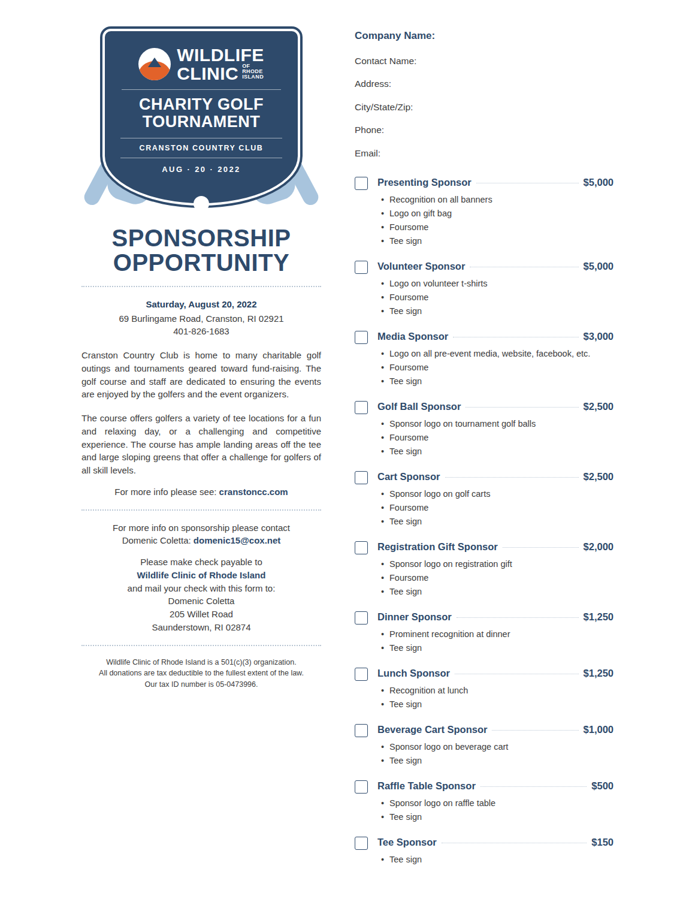WILDLIFE CLINIC OF
RHODE
ISLAND
CHARITY GOLF
TOURNAMENT
CRANSTON COUNTRY CLUB
AUG · 20 · 2022
SPONSORSHIP
OPPORTUNITY
Saturday, August 20, 2022
69 Burlingame Road, Cranston, RI 02921
401-826-1683
Cranston Country Club is home to many charitable golf outings and tournaments geared toward fund-raising. The golf course and staff are dedicated to ensuring the events are enjoyed by the golfers and the event organizers.
The course offers golfers a variety of tee locations for a fun and relaxing day, or a challenging and competitive experience. The course has ample landing areas off the tee and large sloping greens that offer a challenge for golfers of all skill levels.
For more info please see: cranstoncc.com
For more info on sponsorship please contact
Domenic Coletta: domenic15@cox.net
Please make check payable to
Wildlife Clinic of Rhode Island
and mail your check with this form to:
Domenic Coletta
205 Willet Road
Saunderstown, RI 02874
Wildlife Clinic of Rhode Island is a 501(c)(3) organization.
All donations are tax deductible to the fullest extent of the law.
Our tax ID number is 05-0473996.
Company Name:
Contact Name:
Address:
City/State/Zip:
Phone:
Email:
Presenting Sponsor $5,000
Recognition on all banners
Logo on gift bag
Foursome
Tee sign
Volunteer Sponsor $5,000
Logo on volunteer t-shirts
Foursome
Tee sign
Media Sponsor $3,000
Logo on all pre-event media, website, facebook, etc.
Foursome
Tee sign
Golf Ball Sponsor $2,500
Sponsor logo on tournament golf balls
Foursome
Tee sign
Cart Sponsor $2,500
Sponsor logo on golf carts
Foursome
Tee sign
Registration Gift Sponsor $2,000
Sponsor logo on registration gift
Foursome
Tee sign
Dinner Sponsor $1,250
Prominent recognition at dinner
Tee sign
Lunch Sponsor $1,250
Recognition at lunch
Tee sign
Beverage Cart Sponsor $1,000
Sponsor logo on beverage cart
Tee sign
Raffle Table Sponsor $500
Sponsor logo on raffle table
Tee sign
Tee Sponsor $150
Tee sign